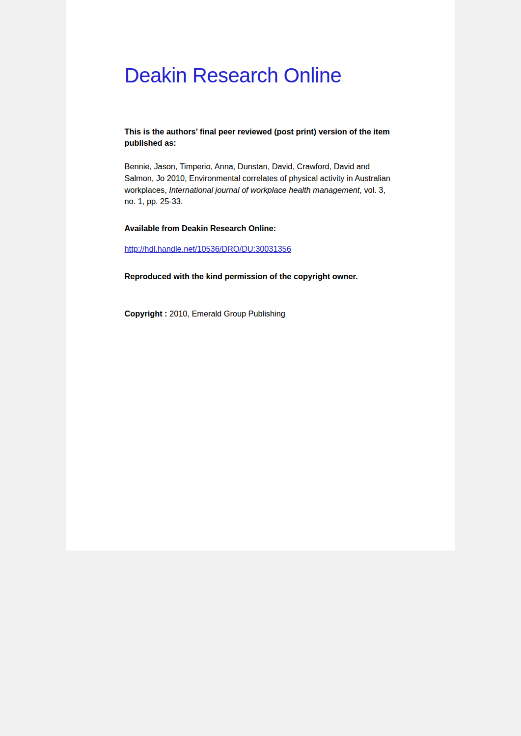Deakin Research Online
This is the authors’ final peer reviewed (post print) version of the item published as:
Bennie, Jason, Timperio, Anna, Dunstan, David, Crawford, David and Salmon, Jo 2010, Environmental correlates of physical activity in Australian workplaces, International journal of workplace health management, vol. 3, no. 1, pp. 25-33.
Available from Deakin Research Online:
http://hdl.handle.net/10536/DRO/DU:30031356
Reproduced with the kind permission of the copyright owner.
Copyright : 2010, Emerald Group Publishing